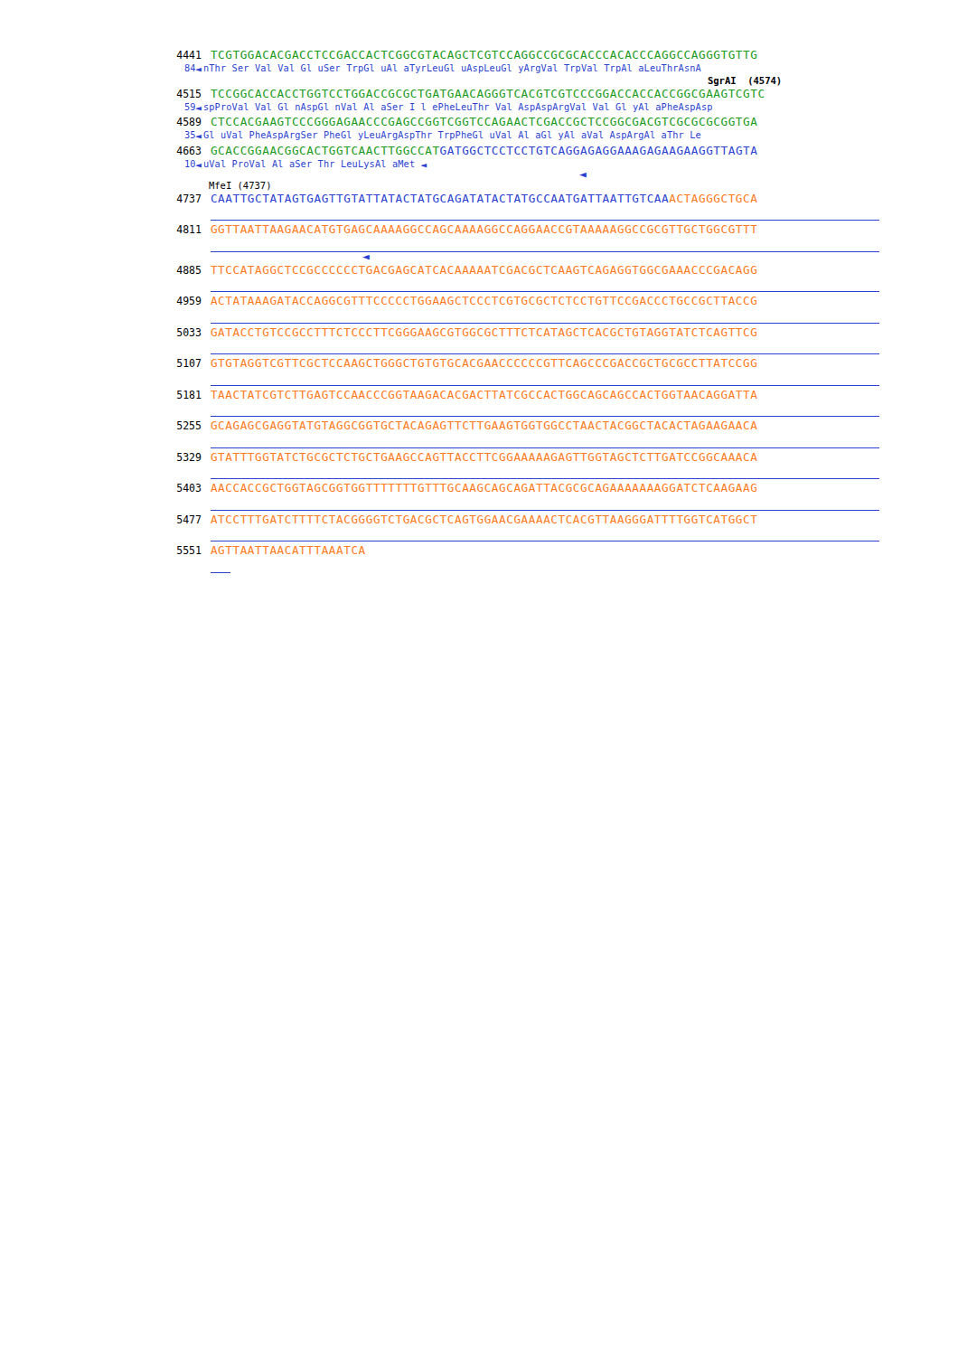4441
TCGTGGACACGACCTCCGACCACTCGGCGTACAGCTCGTCCAGGCCGCGCACCCACACCCAGGCCAGGGTGTTG
84◄
nThr Ser Val Val Gl uSer TrpGl uAl aTyrLeuGl uAspLeuGl yArgVal TrpVal TrpAl aLeuThrAsnA
SgrAI (4574)
4515
TCCGGCACCACCTGGTCCTGGACCGCGCTGATGAACAGGGTCACGTCGTCCCGGACCACCACCGGCGAAGTCGTC
59◄
spProVal Val Gl nAspGl nVal Al aSer I l ePheLeuThr Val AspAspArgVal Val Gl yAl aPheAspAsp
4589
CTCCACGAAGTCCCGGGAGAACCCGAGCCGGTCGGTCCAGAACTCGACCGCTCCGGCGACGTCGCGCGCGGTGA
35◄
Gl uVal PheAspArgSer PheGl yLeuArgAspThr TrpPheGl uVal Al aGl yAl aVal AspArgAl aThr Le
4663
GCACCGGAACGGCACTGGTCAACTTGGCCAT GATGGCTCCTCCTGTCAGGAGAGGAAAGAGAAGAAGGTTAGTA
10◄
uVal ProVal Al aSer Thr LeuLysAl aMet ◄
◄
MfeI (4737)
4737
CAATTGCTATAGTGAGTTGTATTATACTATGCAGATATACTATGCCAATGATTAATTGTCAA ACTAGGGCTGCA
4811
GGTTAATTAAGAACATGTGAGCAAAAGGCCAGCAAAAGGCCAGGAACCGTAAAAAGGCCGCGTTGCTGGCGTTT
◄
4885
TTCCATAGGCTCCGCCCCCCTGACGAGCATCACAAAAATCGACGCTCAAGTCAGAGGTGGCGAAACCCGACAGG
4959
ACTATAAAGATACCAGGCGTTTCCCCCTGGAAGCTCCCTCGTGCGCTCTCCTGTTCCGACCCTGCCGCTTACCG
5033
GATACCTGTCCGCCTTTCTCCCTTCGGGAAGCGTGGCGCTTTCTCATAGCTCACGCTGTAGGTATCTCAGTTCG
5107
GTGTAGGTCGTTCGCTCCAAGCTGGGCTGTGTGCACGAACCCCCCGTTCAGCCCGACCGCTGCGCCTTATCCGG
5181
TAACTATCGTCTTGAGTCCAACCCGGTAAGACACGACTTATCGCCACTGGCAGCAGCCACTGGTAACAGGATTA
5255
GCAGAGCGAGGTATGTAGGCGGTGCTACAGAGTTCTTGAAGTGGTGGCCTAACTACGGCTACACTAGAAGAACA
5329
GTATTTGGTATCTGCGCTCTGCTGAAGCCAGTTACCTTCGGAAAAAGAGTTGGTAGCTCTTGATCCGGCAAACA
5403
AACCACCGCTGGTAGCGGTGGTTTTTTTGTTTGCAAGCAGCAGATTACGCGCAGAAAAAAAGGATCTCAAGAAG
5477
ATCCTTTGATCTTTTCTACGGGGTCTGACGCTCAGTGGAACGAAAACTCACGTTAAGGGATTTTGGTCATGGCT
5551
AGTTAATTAACATTTAAATCA